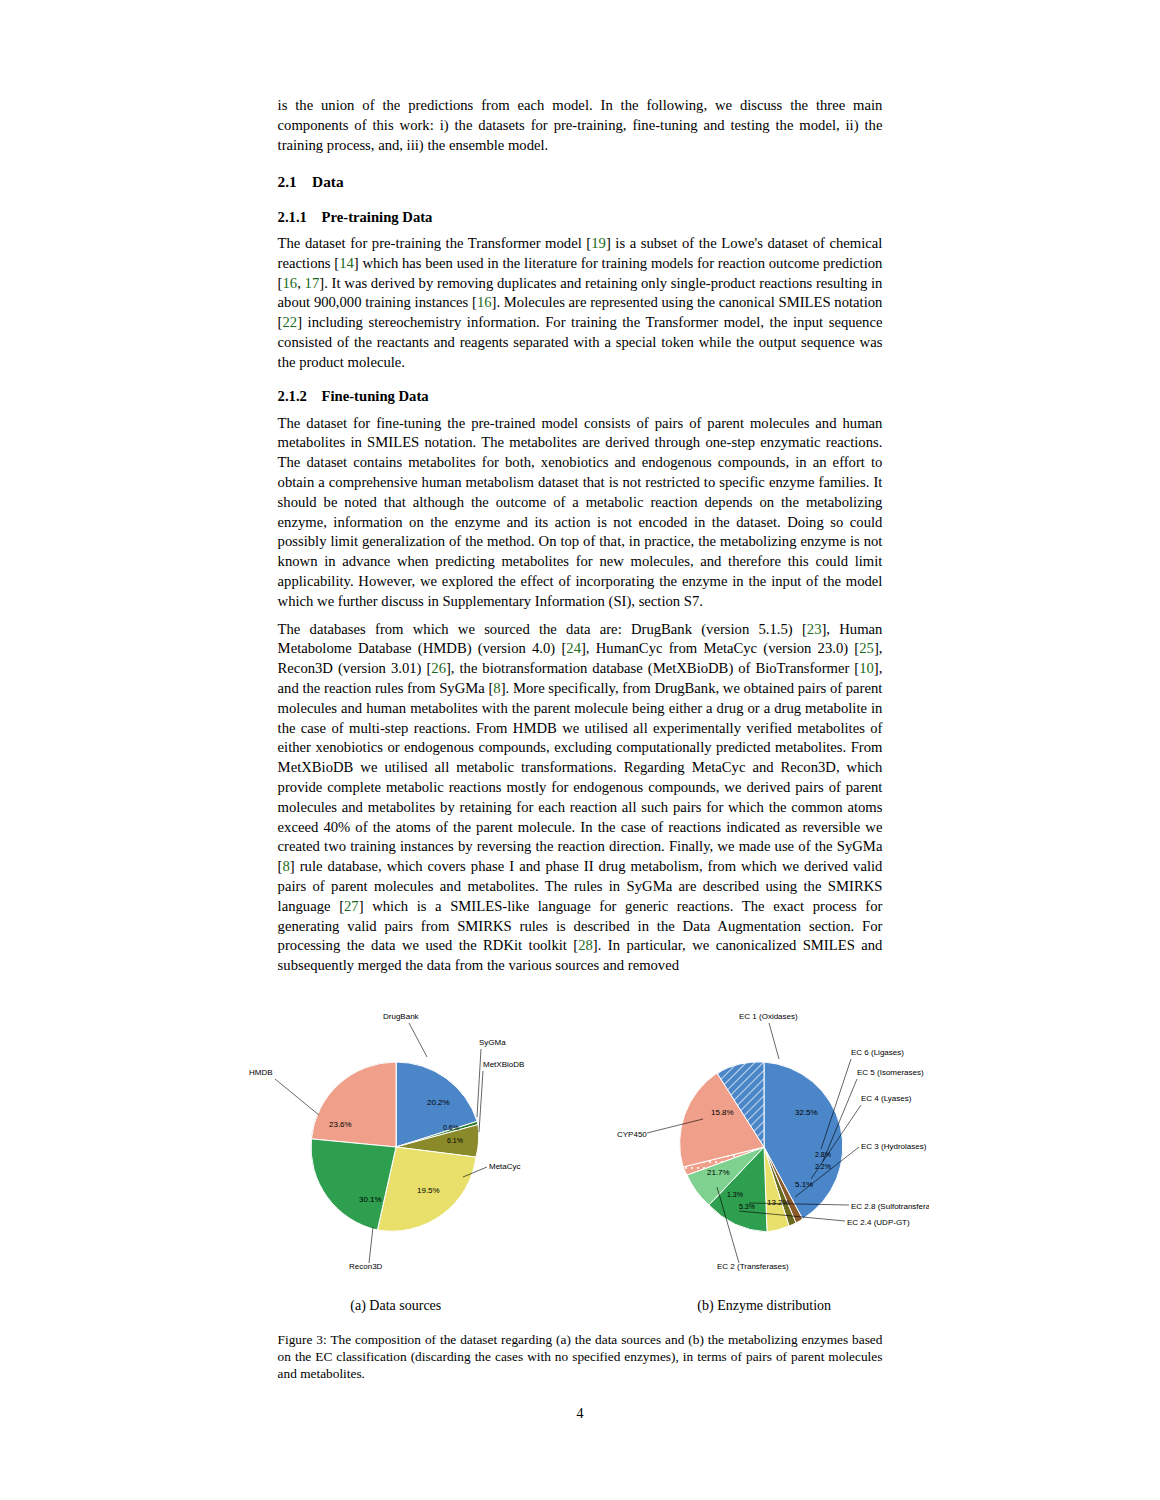is the union of the predictions from each model. In the following, we discuss the three main components of this work: i) the datasets for pre-training, fine-tuning and testing the model, ii) the training process, and, iii) the ensemble model.
2.1 Data
2.1.1 Pre-training Data
The dataset for pre-training the Transformer model [19] is a subset of the Lowe's dataset of chemical reactions [14] which has been used in the literature for training models for reaction outcome prediction [16, 17]. It was derived by removing duplicates and retaining only single-product reactions resulting in about 900,000 training instances [16]. Molecules are represented using the canonical SMILES notation [22] including stereochemistry information. For training the Transformer model, the input sequence consisted of the reactants and reagents separated with a special token while the output sequence was the product molecule.
2.1.2 Fine-tuning Data
The dataset for fine-tuning the pre-trained model consists of pairs of parent molecules and human metabolites in SMILES notation. The metabolites are derived through one-step enzymatic reactions. The dataset contains metabolites for both, xenobiotics and endogenous compounds, in an effort to obtain a comprehensive human metabolism dataset that is not restricted to specific enzyme families. It should be noted that although the outcome of a metabolic reaction depends on the metabolizing enzyme, information on the enzyme and its action is not encoded in the dataset. Doing so could possibly limit generalization of the method. On top of that, in practice, the metabolizing enzyme is not known in advance when predicting metabolites for new molecules, and therefore this could limit applicability. However, we explored the effect of incorporating the enzyme in the input of the model which we further discuss in Supplementary Information (SI), section S7.
The databases from which we sourced the data are: DrugBank (version 5.1.5) [23], Human Metabolome Database (HMDB) (version 4.0) [24], HumanCyc from MetaCyc (version 23.0) [25], Recon3D (version 3.01) [26], the biotransformation database (MetXBioDB) of BioTransformer [10], and the reaction rules from SyGMa [8]. More specifically, from DrugBank, we obtained pairs of parent molecules and human metabolites with the parent molecule being either a drug or a drug metabolite in the case of multi-step reactions. From HMDB we utilised all experimentally verified metabolites of either xenobiotics or endogenous compounds, excluding computationally predicted metabolites. From MetXBioDB we utilised all metabolic transformations. Regarding MetaCyc and Recon3D, which provide complete metabolic reactions mostly for endogenous compounds, we derived pairs of parent molecules and metabolites by retaining for each reaction all such pairs for which the common atoms exceed 40% of the atoms of the parent molecule. In the case of reactions indicated as reversible we created two training instances by reversing the reaction direction. Finally, we made use of the SyGMa [8] rule database, which covers phase I and phase II drug metabolism, from which we derived valid pairs of parent molecules and metabolites. The rules in SyGMa are described using the SMIRKS language [27] which is a SMILES-like language for generic reactions. The exact process for generating valid pairs from SMIRKS rules is described in the Data Augmentation section. For processing the data we used the RDKit toolkit [28]. In particular, we canonicalized SMILES and subsequently merged the data from the various sources and removed
20.2% 0.6% 6.1% 19.5% 30.1% 23.6% DrugBank SyGMa MetXBioDB MetaCyc Recon3D HMDB
(a) Data sources
32.5% 2.8% 2.2% 5.1% 13.2% 5.3% 1.3% 21.7% 15.8% EC 1 (Oxidases) EC 6 (Ligases) EC 5 (Isomerases) EC 4 (Lyases) EC 3 (Hydrolases) EC 2.8 (Sulfotransferases) EC 2.4 (UDP-GT) EC 2 (Transferases) CYP450
(b) Enzyme distribution
Figure 3: The composition of the dataset regarding (a) the data sources and (b) the metabolizing enzymes based on the EC classification (discarding the cases with no specified enzymes), in terms of pairs of parent molecules and metabolites.
4